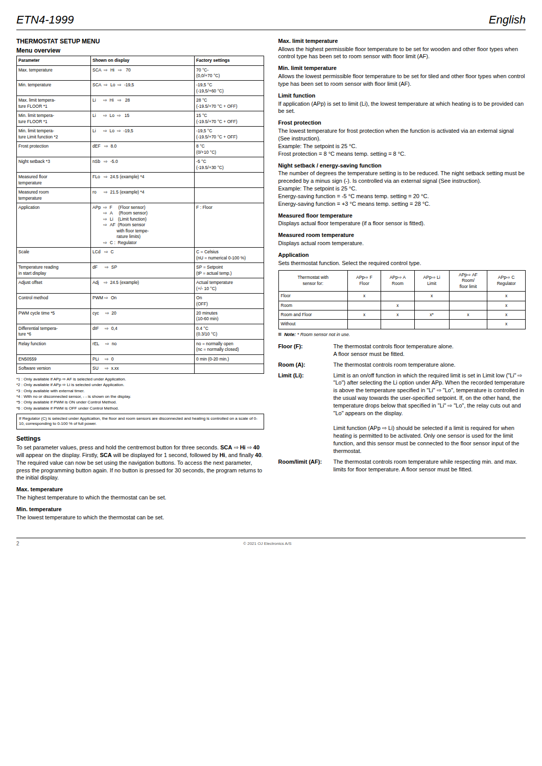ETN4-1999
English
Thermostat setup menu
Menu overview
| Parameter | Shown on display | Factory settings |
| --- | --- | --- |
| Max. temperature | SCA ⇨ Hi ⇨ 70 | 70 °C- (0,0/+70 °C) |
| Min. temperature | SCA ⇨ Lo ⇨ -19,5 | -19,5 °C (-19,5/+60 °C) |
| Max. limit tempera- ture FLOOR *1 | Li ⇨ Hi ⇨ 28 | 28 °C (-19.5/+70 °C + OFF) |
| Min. limit tempera- ture FLOOR *1 | Li ⇨ Lo ⇨ 15 | 15 °C (-19.5/+70 °C + OFF) |
| Min. limit tempera- ture Limit function *2 | Li ⇨ Lo ⇨ -19,5 | -19,5 °C (-19.5/+70 °C + OFF) |
| Frost protection | dEF ⇨ 8.0 | 8 °C (0/+10 °C) |
| Night setback *3 | nSb ⇨ -5.0 | -5 °C (-19.5/+30 °C) |
| Measured floor temperature | FLo ⇨ 24.5 (example) *4 | |
| Measured room temperature | ro ⇨ 21.5 (example) *4 | |
| Application | APp ⇨ F (Floor sensor) ⇨ A (Room sensor) ⇨ Li (Limit function) ⇨ AF (Room sensor with floor tempe- rature limits) ⇨ C : Regulator | F : Floor |
| Scale | LCd ⇨ C | C = Celsius (nU = numerical 0-100 %) |
| Temperature reading in start display | dF ⇨ SP | SP = Setpoint (tP = actual temp.) |
| Adjust offset | Adj ⇨ 24.5 (example) | Actual temperature (+/- 10 °C) |
| Control method | PWM ⇨ On | On (OFF) |
| PWM cycle time *5 | cyc ⇨ 20 | 20 minutes (10-60 min) |
| Differential tempera- ture *6 | dIF ⇨ 0,4 | 0.4 °C (0.3/10 °C) |
| Relay function | rEL ⇨ no | no = normally open (nc = normally closed) |
| EN50559 | PLi ⇨ 0 | 0 min (0-20 min.) |
| Software version | SU ⇨ x.xx | |
*1 : Only available if APp ⇨ AF is selected under Application.
*2 : Only available if APp ⇨ Li is selected under Application.
*3 : Only available with external timer.
*4 : With no or disconnected sensor, - - is shown on the display.
*5 : Only available if PWM is ON under Control Method.
*6 : Only available if PWM is OFF under Control Method.
If Regulator (C) is selected under Application, the floor and room sensors are disconnected and heating is controlled on a scale of 0-10, corresponding to 0-100 % of full power.
Settings
To set parameter values, press and hold the centremost button for three seconds. SCA ⇨ Hi ⇨ 40 will appear on the display. Firstly, SCA will be displayed for 1 second, followed by Hi, and finally 40. The required value can now be set using the navigation buttons. To access the next parameter, press the programming button again. If no button is pressed for 30 seconds, the program returns to the initial display.
Max. temperature
The highest temperature to which the thermostat can be set.
Min. temperature
The lowest temperature to which the thermostat can be set.
Max. limit temperature
Allows the highest permissible floor temperature to be set for wooden and other floor types when control type has been set to room sensor with floor limit (AF).
Min. limit temperature
Allows the lowest permissible floor temperature to be set for tiled and other floor types when control type has been set to room sensor with floor limit (AF).
Limit function
If application (APp) is set to limit (Li), the lowest temperature at which heating is to be provided can be set.
Frost protection
The lowest temperature for frost protection when the function is activated via an external signal (See instruction).
Example: The setpoint is 25 °C.
Frost protection = 8 °C means temp. setting = 8 °C.
Night setback / energy-saving function
The number of degrees the temperature setting is to be reduced. The night setback setting must be preceded by a minus sign (-). Is controlled via an external signal (See instruction).
Example: The setpoint is 25 °C.
Energy-saving function = -5 °C means temp. setting = 20 °C.
Energy-saving function = +3 °C means temp. setting = 28 °C.
Measured floor temperature
Displays actual floor temperature (if a floor sensor is fitted).
Measured room temperature
Displays actual room temperature.
Application
Sets thermostat function. Select the required control type.
| Thermostat with sensor for: | APp ⇨ F Floor | APp ⇨ A Room | APp ⇨ Li Limit | APp ⇨ AF Room/ floor limit | APp ⇨ C Regulator |
| --- | --- | --- | --- | --- | --- |
| Floor | x | | x | | x |
| Room | | x | | | x |
| Room and Floor | x | x | x* | x | x |
| Without | | | | | x |
≡ Note: * Room sensor not in use.
Floor (F):
The thermostat controls floor temperature alone.
A floor sensor must be fitted.
Room (A):
The thermostat controls room temperature alone.
Limit (Li):
Limit is an on/off function in which the required limit is set in Limit low ("Li" ⇨ "Lo") after selecting the Li option under APp. When the recorded temperature is above the temperature specified in "Li" ⇨ "Lo", temperature is controlled in the usual way towards the user-specified setpoint. If, on the other hand, the temperature drops below that specified in "Li" ⇨ "Lo", the relay cuts out and "Lo" appears on the display.
Limit function (APp ⇨ Li) should be selected if a limit is required for when heating is permitted to be activated. Only one sensor is used for the limit function, and this sensor must be connected to the floor sensor input of the thermostat.
Room/limit (AF):
The thermostat controls room temperature while respecting min. and max. limits for floor temperature. A floor sensor must be fitted.
2
© 2021 OJ Electronics A/S